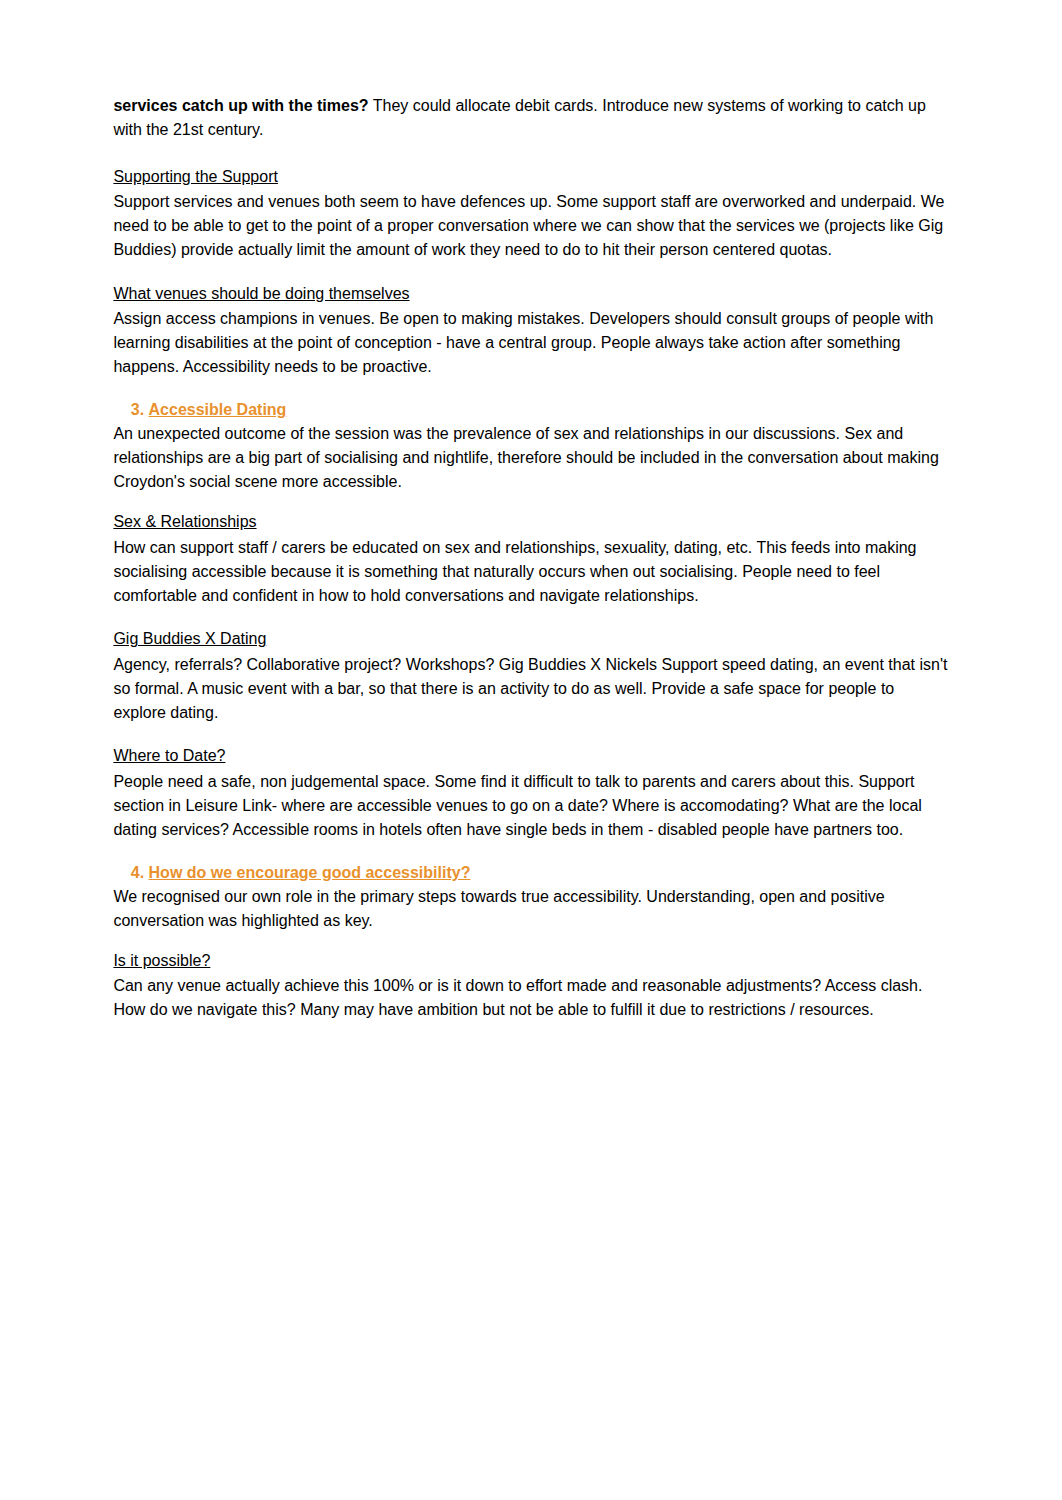services catch up with the times? They could allocate debit cards. Introduce new systems of working to catch up with the 21st century.
Supporting the Support
Support services and venues both seem to have defences up. Some support staff are overworked and underpaid. We need to be able to get to the point of a proper conversation where we can show that the services we (projects like Gig Buddies) provide actually limit the amount of work they need to do to hit their person centered quotas.
What venues should be doing themselves
Assign access champions in venues. Be open to making mistakes. Developers should consult groups of people with learning disabilities at the point of conception - have a central group. People always take action after something happens. Accessibility needs to be proactive.
Accessible Dating
An unexpected outcome of the session was the prevalence of sex and relationships in our discussions. Sex and relationships are a big part of socialising and nightlife, therefore should be included in the conversation about making Croydon's social scene more accessible.
Sex & Relationships
How can support staff / carers be educated on sex and relationships, sexuality, dating, etc. This feeds into making socialising accessible because it is something that naturally occurs when out socialising. People need to feel comfortable and confident in how to hold conversations and navigate relationships.
Gig Buddies X Dating
Agency, referrals? Collaborative project? Workshops? Gig Buddies X Nickels Support speed dating, an event that isn't so formal. A music event with a bar, so that there is an activity to do as well. Provide a safe space for people to explore dating.
Where to Date?
People need a safe, non judgemental space. Some find it difficult to talk to parents and carers about this. Support section in Leisure Link- where are accessible venues to go on a date? Where is accomodating? What are the local dating services? Accessible rooms in hotels often have single beds in them - disabled people have partners too.
How do we encourage good accessibility?
We recognised our own role in the primary steps towards true accessibility. Understanding, open and positive conversation was highlighted as key.
Is it possible?
Can any venue actually achieve this 100% or is it down to effort made and reasonable adjustments? Access clash. How do we navigate this? Many may have ambition but not be able to fulfill it due to restrictions / resources.